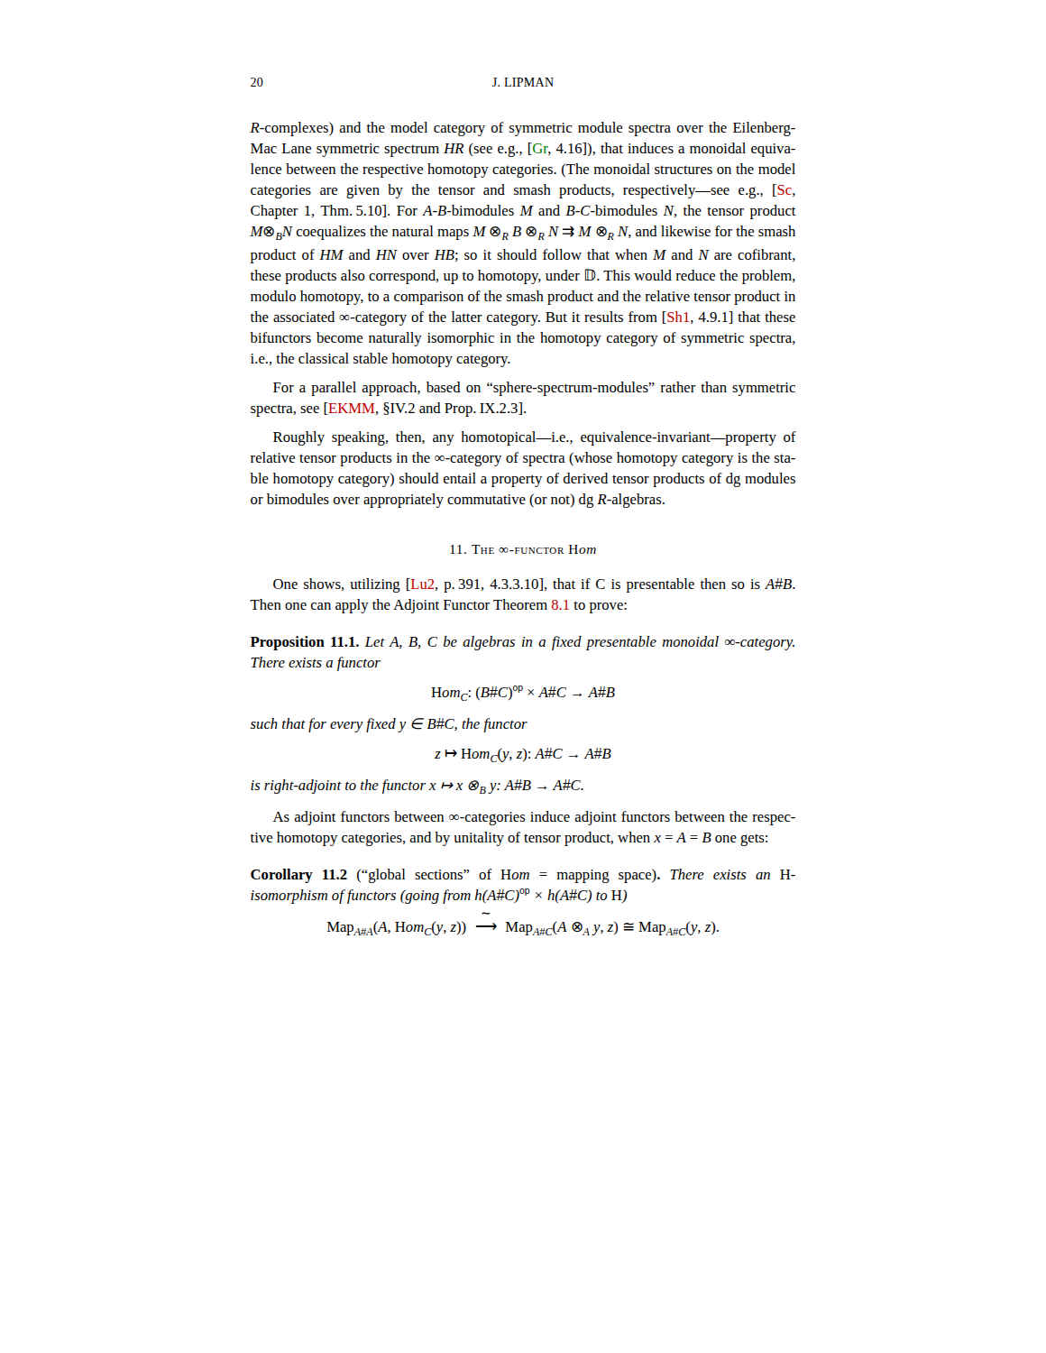20 J. LIPMAN
R-complexes) and the model category of symmetric module spectra over the Eilenberg-Mac Lane symmetric spectrum HR (see e.g., [Gr, 4.16]), that induces a monoidal equivalence between the respective homotopy categories. (The monoidal structures on the model categories are given by the tensor and smash products, respectively—see e.g., [Sc, Chapter 1, Thm. 5.10]. For A-B-bimodules M and B-C-bimodules N, the tensor product M⊗BN coequalizes the natural maps M ⊗R B ⊗R N ⇉ M ⊗R N, and likewise for the smash product of HM and HN over HB; so it should follow that when M and N are cofibrant, these products also correspond, up to homotopy, under 𝔻. This would reduce the problem, modulo homotopy, to a comparison of the smash product and the relative tensor product in the associated ∞-category of the latter category. But it results from [Sh1, 4.9.1] that these bifunctors become naturally isomorphic in the homotopy category of symmetric spectra, i.e., the classical stable homotopy category.
For a parallel approach, based on “sphere-spectrum-modules” rather than symmetric spectra, see [EKMM, §IV.2 and Prop. IX.2.3].
Roughly speaking, then, any homotopical—i.e., equivalence-invariant—property of relative tensor products in the ∞-category of spectra (whose homotopy category is the stable homotopy category) should entail a property of derived tensor products of dg modules or bimodules over appropriately commutative (or not) dg R-algebras.
11. The ∞-functor Hom
One shows, utilizing [Lu2, p. 391, 4.3.3.10], that if C is presentable then so is A#B. Then one can apply the Adjoint Functor Theorem 8.1 to prove:
Proposition 11.1. Let A, B, C be algebras in a fixed presentable monoidal ∞-category. There exists a functor
HomC: (B#C)op × A#C → A#B
such that for every fixed y ∈ B#C, the functor
z ↦ HomC(y, z): A#C → A#B
is right-adjoint to the functor x ↦ x ⊗B y: A#B → A#C.
As adjoint functors between ∞-categories induce adjoint functors between the respective homotopy categories, and by unitality of tensor product, when x = A = B one gets:
Corollary 11.2 (“global sections” of Hom = mapping space). There exists an H-isomorphism of functors (going from h(A#C)op × h(A#C) to H)
MapA#A(A, HomC(y, z)) ∼⟶ MapA#C(A ⊗A y, z) ≅ MapA#C(y, z).